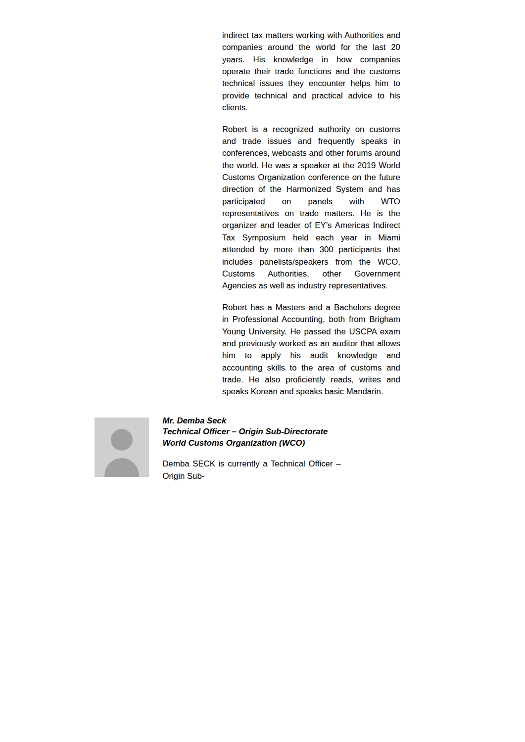indirect tax matters working with Authorities and companies around the world for the last 20 years. His knowledge in how companies operate their trade functions and the customs technical issues they encounter helps him to provide technical and practical advice to his clients.
Robert is a recognized authority on customs and trade issues and frequently speaks in conferences, webcasts and other forums around the world. He was a speaker at the 2019 World Customs Organization conference on the future direction of the Harmonized System and has participated on panels with WTO representatives on trade matters. He is the organizer and leader of EY’s Americas Indirect Tax Symposium held each year in Miami attended by more than 300 participants that includes panelists/speakers from the WCO, Customs Authorities, other Government Agencies as well as industry representatives.
Robert has a Masters and a Bachelors degree in Professional Accounting, both from Brigham Young University. He passed the USCPA exam and previously worked as an auditor that allows him to apply his audit knowledge and accounting skills to the area of customs and trade. He also proficiently reads, writes and speaks Korean and speaks basic Mandarin.
Mr. Demba Seck
Technical Officer – Origin Sub-Directorate
World Customs Organization (WCO)
Demba SECK is currently a Technical Officer –Origin Sub-